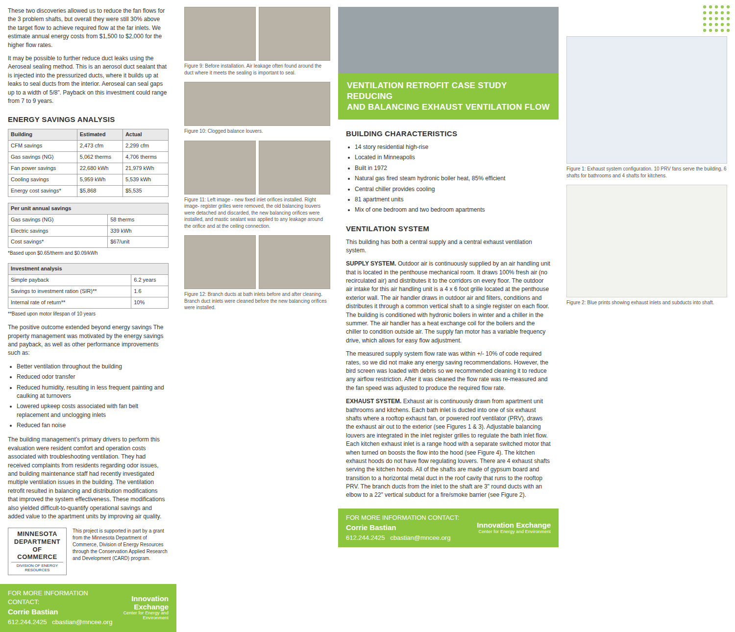These two discoveries allowed us to reduce the fan flows for the 3 problem shafts, but overall they were still 30% above the target flow to achieve required flow at the far inlets. We estimate annual energy costs from $1,500 to $2,000 for the higher flow rates.
It may be possible to further reduce duct leaks using the Aeroseal sealing method. This is an aerosol duct sealant that is injected into the pressurized ducts, where it builds up at leaks to seal ducts from the interior. Aeroseal can seal gaps up to a width of 5/8". Payback on this investment could range from 7 to 9 years.
ENERGY SAVINGS ANALYSIS
| Building | Estimated | Actual |
| --- | --- | --- |
| CFM savings | 2,473 cfm | 2,299 cfm |
| Gas savings (NG) | 5,062 therms | 4,706 therms |
| Fan power savings | 22,680 kWh | 21,979 kWh |
| Cooling savings | 5,959 kWh | 5,539 kWh |
| Energy cost savings* | $5,868 | $5,535 |
| Per unit annual savings |
| --- |
| Gas savings (NG) | 58 therms |
| Electric savings | 339 kWh |
| Cost savings* | $67/unit |
*Based upon $0.65/therm and $0.09/kWh
| Investment analysis |
| --- |
| Simple payback | 6.2 years |
| Savings to investment ration (SIR)** | 1.6 |
| Internal rate of return** | 10% |
**Based upon motor lifespan of 10 years
The positive outcome extended beyond energy savings The property management was motivated by the energy savings and payback, as well as other performance improvements such as:
Better ventilation throughout the building
Reduced odor transfer
Reduced humidity, resulting in less frequent painting and caulking at turnovers
Lowered upkeep costs associated with fan belt replacement and unclogging inlets
Reduced fan noise
The building management’s primary drivers to perform this evaluation were resident comfort and operation costs associated with troubleshooting ventilation. They had received complaints from residents regarding odor issues, and building maintenance staff had recently investigated multiple ventilation issues in the building. The ventilation retrofit resulted in balancing and distribution modifications that improved the system effectiveness. These modifications also yielded difficult-to-quantify operational savings and added value to the apartment units by improving air quality.
MINNESOTA DEPARTMENT OF COMMERCE
DIVISION OF ENERGY RESOURCES
This project is supported in part by a grant from the Minnesota Department of Commerce, Division of Energy Resources through the Conservation Applied Research and Development (CARD) program.
FOR MORE INFORMATION CONTACT: Corrie Bastian 612.244.2425 cbastian@mncee.org
Innovation Exchange Center for Energy and Environment
Figure 9: Before installation. Air leakage often found around the duct where it meets the sealing is important to seal.
Figure 10: Clogged balance louvers.
Figure 11: Left image - new fixed inlet orifices installed. Right image- register grilles were removed, the old balancing louvers were detached and discarded, the new balancing orifices were installed, and mastic sealant was applied to any leakage around the orifice and at the ceiling connection.
Figure 12: Branch ducts at bath inlets before and after cleaning. Branch duct inlets were cleaned before the new balancing orifices were installed.
Ventilation Retrofit Case Study Reducing
and Balancing Exhaust Ventilation Flow
BUILDING CHARACTERISTICS
14 story residential high-rise
Located in Minneapolis
Built in 1972
Natural gas fired steam hydronic boiler heat, 85% efficient
Central chiller provides cooling
81 apartment units
Mix of one bedroom and two bedroom apartments
VENTILATION SYSTEM
This building has both a central supply and a central exhaust ventilation system.
SUPPLY SYSTEM. Outdoor air is continuously supplied by an air handling unit that is located in the penthouse mechanical room. It draws 100% fresh air (no recirculated air) and distributes it to the corridors on every floor. The outdoor air intake for this air handling unit is a 4 x 6 foot grille located at the penthouse exterior wall. The air handler draws in outdoor air and filters, conditions and distributes it through a common vertical shaft to a single register on each floor. The building is conditioned with hydronic boilers in winter and a chiller in the summer. The air handler has a heat exchange coil for the boilers and the chiller to condition outside air. The supply fan motor has a variable frequency drive, which allows for easy flow adjustment.
The measured supply system flow rate was within +/- 10% of code required rates, so we did not make any energy saving recommendations. However, the bird screen was loaded with debris so we recommended cleaning it to reduce any airflow restriction. After it was cleaned the flow rate was re-measured and the fan speed was adjusted to produce the required flow rate.
EXHAUST SYSTEM. Exhaust air is continuously drawn from apartment unit bathrooms and kitchens. Each bath inlet is ducted into one of six exhaust shafts where a rooftop exhaust fan, or powered roof ventilator (PRV), draws the exhaust air out to the exterior (see Figures 1 & 3). Adjustable balancing louvers are integrated in the inlet register grilles to regulate the bath inlet flow. Each kitchen exhaust inlet is a range hood with a separate switched motor that when turned on boosts the flow into the hood (see Figure 4). The kitchen exhaust hoods do not have flow regulating louvers. There are 4 exhaust shafts serving the kitchen hoods. All of the shafts are made of gypsum board and transition to a horizontal metal duct in the roof cavity that runs to the rooftop PRV. The branch ducts from the inlet to the shaft are 3" round ducts with an elbow to a 22" vertical subduct for a fire/smoke barrier (see Figure 2).
FOR MORE INFORMATION CONTACT: Corrie Bastian 612.244.2425 cbastian@mncee.org
Innovation Exchange Center for Energy and Environment
Figure 1: Exhaust system configuration. 10 PRV fans serve the building, 6 shafts for bathrooms and 4 shafts for kitchens.
Figure 2: Blue prints showing exhaust inlets and subducts into shaft.